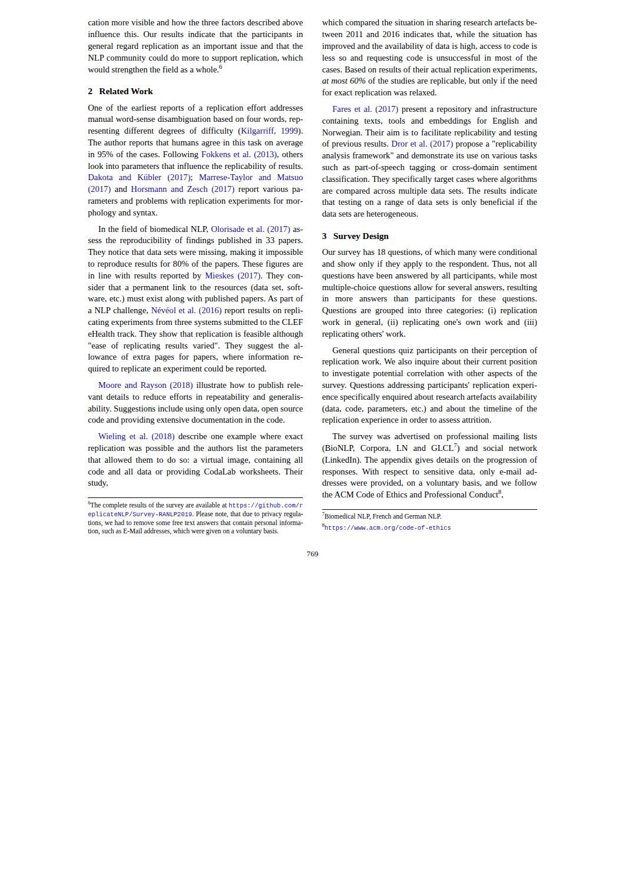cation more visible and how the three factors described above influence this. Our results indicate that the participants in general regard replication as an important issue and that the NLP community could do more to support replication, which would strengthen the field as a whole.6
2 Related Work
One of the earliest reports of a replication effort addresses manual word-sense disambiguation based on four words, representing different degrees of difficulty (Kilgarriff, 1999). The author reports that humans agree in this task on average in 95% of the cases. Following Fokkens et al. (2013), others look into parameters that influence the replicability of results. Dakota and Kübler (2017); Marrese-Taylor and Matsuo (2017) and Horsmann and Zesch (2017) report various parameters and problems with replication experiments for morphology and syntax.
In the field of biomedical NLP, Olorisade et al. (2017) assess the reproducibility of findings published in 33 papers. They notice that data sets were missing, making it impossible to reproduce results for 80% of the papers. These figures are in line with results reported by Mieskes (2017). They consider that a permanent link to the resources (data set, software, etc.) must exist along with published papers. As part of a NLP challenge, Névéol et al. (2016) report results on replicating experiments from three systems submitted to the CLEF eHealth track. They show that replication is feasible although "ease of replicating results varied". They suggest the allowance of extra pages for papers, where information required to replicate an experiment could be reported.
Moore and Rayson (2018) illustrate how to publish relevant details to reduce efforts in repeatability and generalisability. Suggestions include using only open data, open source code and providing extensive documentation in the code.
Wieling et al. (2018) describe one example where exact replication was possible and the authors list the parameters that allowed them to do so: a virtual image, containing all code and all data or providing CodaLab worksheets. Their study,
6The complete results of the survey are available at https://github.com/replicateNLP/Survey-RANLP2019. Please note, that due to privacy regulations, we had to remove some free text answers that contain personal information, such as E-Mail addresses, which were given on a voluntary basis.
which compared the situation in sharing research artefacts between 2011 and 2016 indicates that, while the situation has improved and the availability of data is high, access to code is less so and requesting code is unsuccessful in most of the cases. Based on results of their actual replication experiments, at most 60% of the studies are replicable, but only if the need for exact replication was relaxed.
Fares et al. (2017) present a repository and infrastructure containing texts, tools and embeddings for English and Norwegian. Their aim is to facilitate replicability and testing of previous results. Dror et al. (2017) propose a "replicability analysis framework" and demonstrate its use on various tasks such as part-of-speech tagging or cross-domain sentiment classification. They specifically target cases where algorithms are compared across multiple data sets. The results indicate that testing on a range of data sets is only beneficial if the data sets are heterogeneous.
3 Survey Design
Our survey has 18 questions, of which many were conditional and show only if they apply to the respondent. Thus, not all questions have been answered by all participants, while most multiple-choice questions allow for several answers, resulting in more answers than participants for these questions. Questions are grouped into three categories: (i) replication work in general, (ii) replicating one's own work and (iii) replicating others' work.
General questions quiz participants on their perception of replication work. We also inquire about their current position to investigate potential correlation with other aspects of the survey. Questions addressing participants' replication experience specifically enquired about research artefacts availability (data, code, parameters, etc.) and about the timeline of the replication experience in order to assess attrition.
The survey was advertised on professional mailing lists (BioNLP, Corpora, LN and GLCL7) and social network (LinkedIn). The appendix gives details on the progression of responses. With respect to sensitive data, only e-mail addresses were provided, on a voluntary basis, and we follow the ACM Code of Ethics and Professional Conduct8,
7Biomedical NLP, French and German NLP.
8https://www.acm.org/code-of-ethics
769